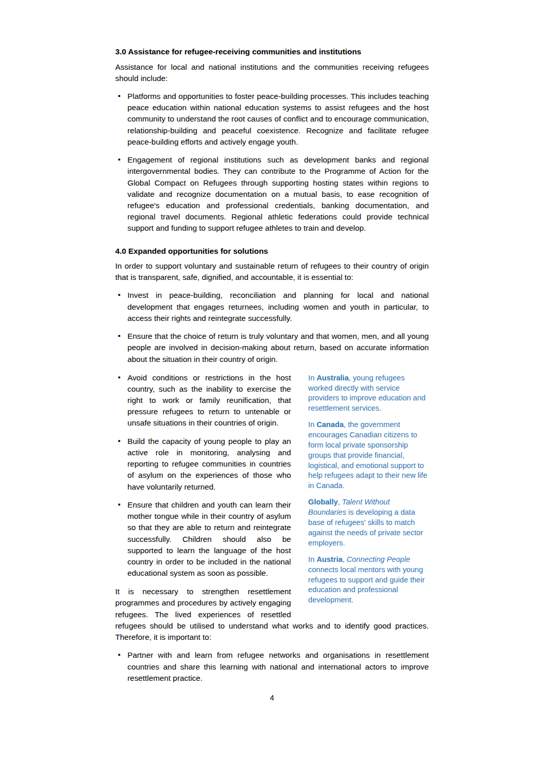3.0 Assistance for refugee-receiving communities and institutions
Assistance for local and national institutions and the communities receiving refugees should include:
Platforms and opportunities to foster peace-building processes. This includes teaching peace education within national education systems to assist refugees and the host community to understand the root causes of conflict and to encourage communication, relationship-building and peaceful coexistence. Recognize and facilitate refugee peace-building efforts and actively engage youth.
Engagement of regional institutions such as development banks and regional intergovernmental bodies. They can contribute to the Programme of Action for the Global Compact on Refugees through supporting hosting states within regions to validate and recognize documentation on a mutual basis, to ease recognition of refugee's education and professional credentials, banking documentation, and regional travel documents. Regional athletic federations could provide technical support and funding to support refugee athletes to train and develop.
4.0 Expanded opportunities for solutions
In order to support voluntary and sustainable return of refugees to their country of origin that is transparent, safe, dignified, and accountable, it is essential to:
Invest in peace-building, reconciliation and planning for local and national development that engages returnees, including women and youth in particular, to access their rights and reintegrate successfully.
Ensure that the choice of return is truly voluntary and that women, men, and all young people are involved in decision-making about return, based on accurate information about the situation in their country of origin.
In Australia, young refugees worked directly with service providers to improve education and resettlement services.
In Canada, the government encourages Canadian citizens to form local private sponsorship groups that provide financial, logistical, and emotional support to help refugees adapt to their new life in Canada.
Globally, Talent Without Boundaries is developing a data base of refugees' skills to match against the needs of private sector employers.
In Austria, Connecting People connects local mentors with young refugees to support and guide their education and professional development.
Avoid conditions or restrictions in the host country, such as the inability to exercise the right to work or family reunification, that pressure refugees to return to untenable or unsafe situations in their countries of origin.
Build the capacity of young people to play an active role in monitoring, analysing and reporting to refugee communities in countries of asylum on the experiences of those who have voluntarily returned.
Ensure that children and youth can learn their mother tongue while in their country of asylum so that they are able to return and reintegrate successfully. Children should also be supported to learn the language of the host country in order to be included in the national educational system as soon as possible.
It is necessary to strengthen resettlement programmes and procedures by actively engaging refugees. The lived experiences of resettled refugees should be utilised to understand what works and to identify good practices. Therefore, it is important to:
Partner with and learn from refugee networks and organisations in resettlement countries and share this learning with national and international actors to improve resettlement practice.
4